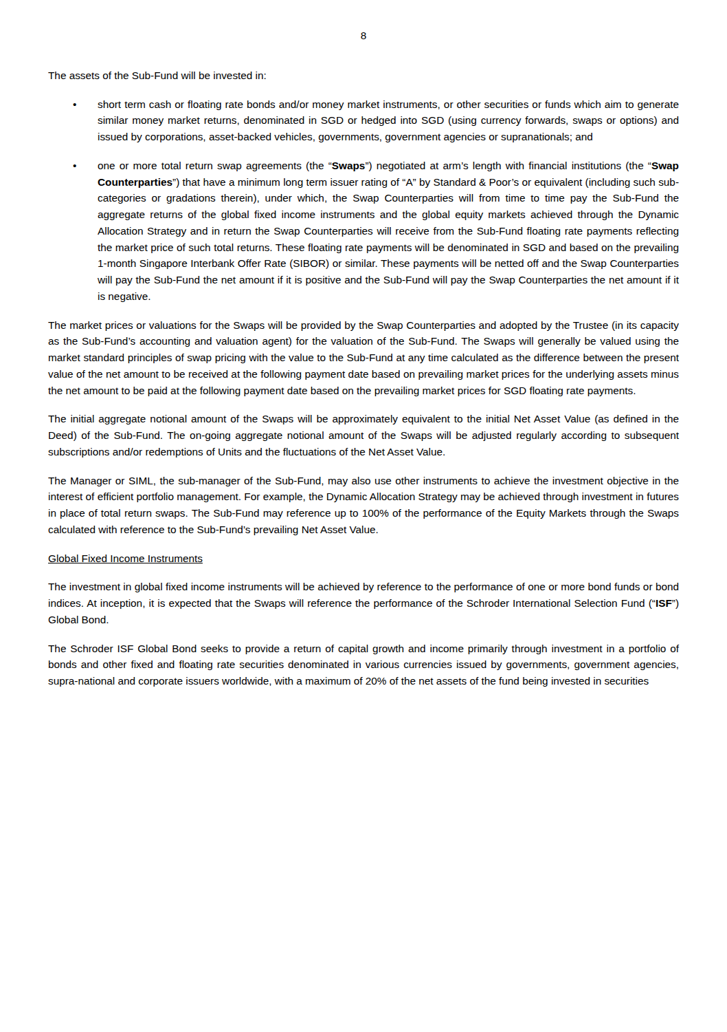8
The assets of the Sub-Fund will be invested in:
short term cash or floating rate bonds and/or money market instruments, or other securities or funds which aim to generate similar money market returns, denominated in SGD or hedged into SGD (using currency forwards, swaps or options) and issued by corporations, asset-backed vehicles, governments, government agencies or supranationals; and
one or more total return swap agreements (the “Swaps”) negotiated at arm’s length with financial institutions (the “Swap Counterparties”) that have a minimum long term issuer rating of “A” by Standard & Poor’s or equivalent (including such sub-categories or gradations therein), under which, the Swap Counterparties will from time to time pay the Sub-Fund the aggregate returns of the global fixed income instruments and the global equity markets achieved through the Dynamic Allocation Strategy and in return the Swap Counterparties will receive from the Sub-Fund floating rate payments reflecting the market price of such total returns. These floating rate payments will be denominated in SGD and based on the prevailing 1-month Singapore Interbank Offer Rate (SIBOR) or similar. These payments will be netted off and the Swap Counterparties will pay the Sub-Fund the net amount if it is positive and the Sub-Fund will pay the Swap Counterparties the net amount if it is negative.
The market prices or valuations for the Swaps will be provided by the Swap Counterparties and adopted by the Trustee (in its capacity as the Sub-Fund’s accounting and valuation agent) for the valuation of the Sub-Fund. The Swaps will generally be valued using the market standard principles of swap pricing with the value to the Sub-Fund at any time calculated as the difference between the present value of the net amount to be received at the following payment date based on prevailing market prices for the underlying assets minus the net amount to be paid at the following payment date based on the prevailing market prices for SGD floating rate payments.
The initial aggregate notional amount of the Swaps will be approximately equivalent to the initial Net Asset Value (as defined in the Deed) of the Sub-Fund. The on-going aggregate notional amount of the Swaps will be adjusted regularly according to subsequent subscriptions and/or redemptions of Units and the fluctuations of the Net Asset Value.
The Manager or SIML, the sub-manager of the Sub-Fund, may also use other instruments to achieve the investment objective in the interest of efficient portfolio management. For example, the Dynamic Allocation Strategy may be achieved through investment in futures in place of total return swaps. The Sub-Fund may reference up to 100% of the performance of the Equity Markets through the Swaps calculated with reference to the Sub-Fund’s prevailing Net Asset Value.
Global Fixed Income Instruments
The investment in global fixed income instruments will be achieved by reference to the performance of one or more bond funds or bond indices. At inception, it is expected that the Swaps will reference the performance of the Schroder International Selection Fund (“ISF”) Global Bond.
The Schroder ISF Global Bond seeks to provide a return of capital growth and income primarily through investment in a portfolio of bonds and other fixed and floating rate securities denominated in various currencies issued by governments, government agencies, supra-national and corporate issuers worldwide, with a maximum of 20% of the net assets of the fund being invested in securities